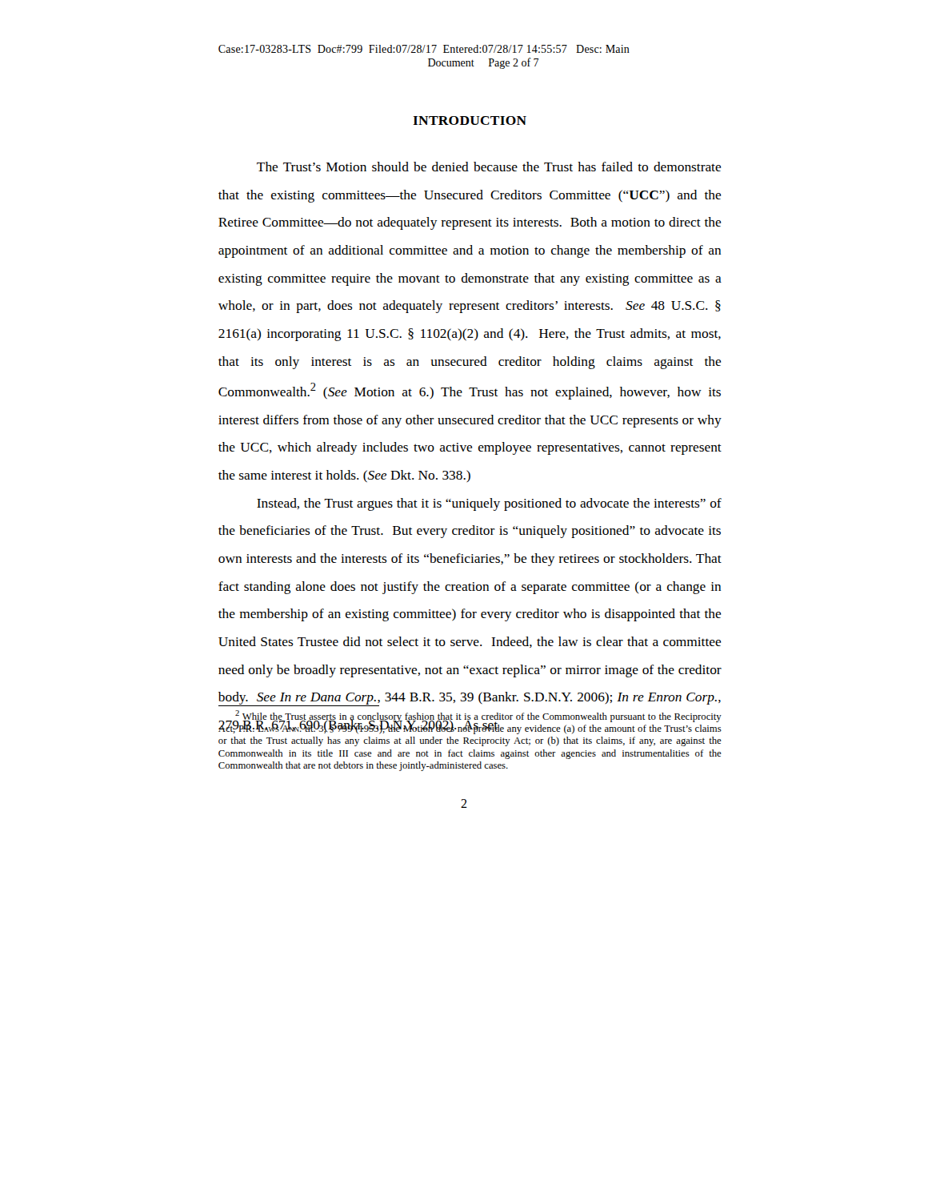Case:17-03283-LTS Doc#:799 Filed:07/28/17 Entered:07/28/17 14:55:57 Desc: Main Document Page 2 of 7
INTRODUCTION
The Trust’s Motion should be denied because the Trust has failed to demonstrate that the existing committees—the Unsecured Creditors Committee (“UCC”) and the Retiree Committee—do not adequately represent its interests. Both a motion to direct the appointment of an additional committee and a motion to change the membership of an existing committee require the movant to demonstrate that any existing committee as a whole, or in part, does not adequately represent creditors’ interests. See 48 U.S.C. § 2161(a) incorporating 11 U.S.C. § 1102(a)(2) and (4). Here, the Trust admits, at most, that its only interest is as an unsecured creditor holding claims against the Commonwealth.2 (See Motion at 6.) The Trust has not explained, however, how its interest differs from those of any other unsecured creditor that the UCC represents or why the UCC, which already includes two active employee representatives, cannot represent the same interest it holds. (See Dkt. No. 338.)
Instead, the Trust argues that it is “uniquely positioned to advocate the interests” of the beneficiaries of the Trust. But every creditor is “uniquely positioned” to advocate its own interests and the interests of its “beneficiaries,” be they retirees or stockholders. That fact standing alone does not justify the creation of a separate committee (or a change in the membership of an existing committee) for every creditor who is disappointed that the United States Trustee did not select it to serve. Indeed, the law is clear that a committee need only be broadly representative, not an “exact replica” or mirror image of the creditor body. See In re Dana Corp., 344 B.R. 35, 39 (Bankr. S.D.N.Y. 2006); In re Enron Corp., 279 B.R. 671, 690 (Bankr. S.D.N.Y. 2002). As set
2 While the Trust asserts in a conclusory fashion that it is a creditor of the Commonwealth pursuant to the Reciprocity Act, P.R. Laws Ann. tit. 3, § 799 (1953), the Motion does not provide any evidence (a) of the amount of the Trust’s claims or that the Trust actually has any claims at all under the Reciprocity Act; or (b) that its claims, if any, are against the Commonwealth in its title III case and are not in fact claims against other agencies and instrumentalities of the Commonwealth that are not debtors in these jointly-administered cases.
2